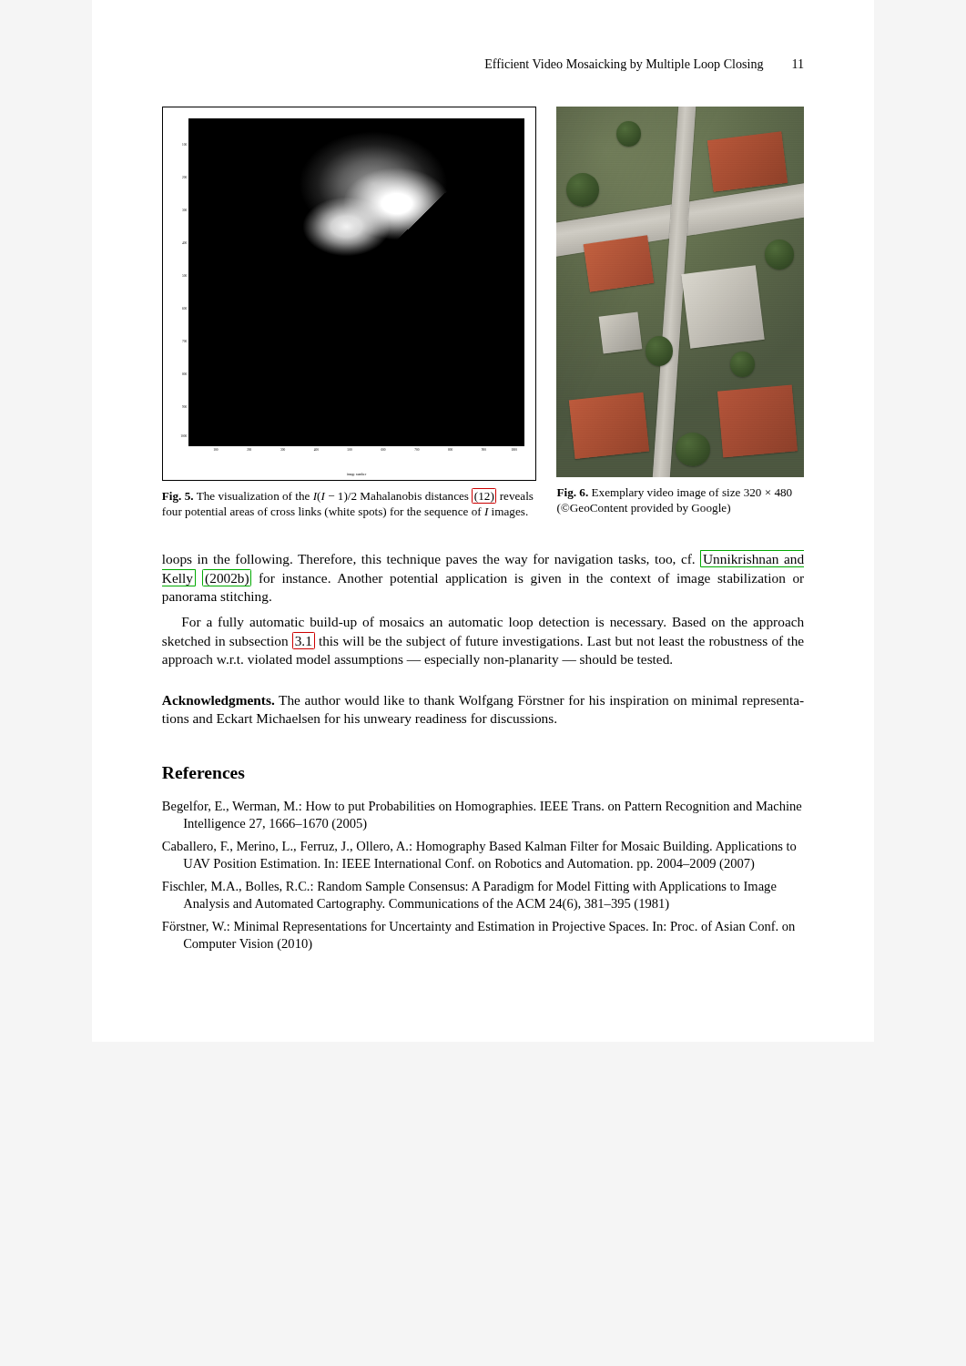Efficient Video Mosaicking by Multiple Loop Closing 11
100 200 300 400 500 600 700 800 900 1000
100 200 300 400 500 600 700 800 900 1000
image number
Fig. 5. The visualization of the I(I − 1)/2 Mahalanobis distances (12) reveals four potential areas of cross links (white spots) for the sequence of I images.
Fig. 6. Exemplary video image of size 320 × 480 (©GeoContent provided by Google)
loops in the following. Therefore, this technique paves the way for navigation tasks, too, cf. Unnikrishnan and Kelly (2002b) for instance. Another potential application is given in the context of image stabilization or panorama stitching.
For a fully automatic build-up of mosaics an automatic loop detection is necessary. Based on the approach sketched in subsection 3.1 this will be the subject of future investigations. Last but not least the robustness of the approach w.r.t. violated model assumptions — especially non-planarity — should be tested.
Acknowledgments. The author would like to thank Wolfgang Förstner for his inspiration on minimal representations and Eckart Michaelsen for his unweary readiness for discussions.
References
Begelfor, E., Werman, M.: How to put Probabilities on Homographies. IEEE Trans. on Pattern Recognition and Machine Intelligence 27, 1666–1670 (2005)
Caballero, F., Merino, L., Ferruz, J., Ollero, A.: Homography Based Kalman Filter for Mosaic Building. Applications to UAV Position Estimation. In: IEEE International Conf. on Robotics and Automation. pp. 2004–2009 (2007)
Fischler, M.A., Bolles, R.C.: Random Sample Consensus: A Paradigm for Model Fitting with Applications to Image Analysis and Automated Cartography. Communications of the ACM 24(6), 381–395 (1981)
Förstner, W.: Minimal Representations for Uncertainty and Estimation in Projective Spaces. In: Proc. of Asian Conf. on Computer Vision (2010)